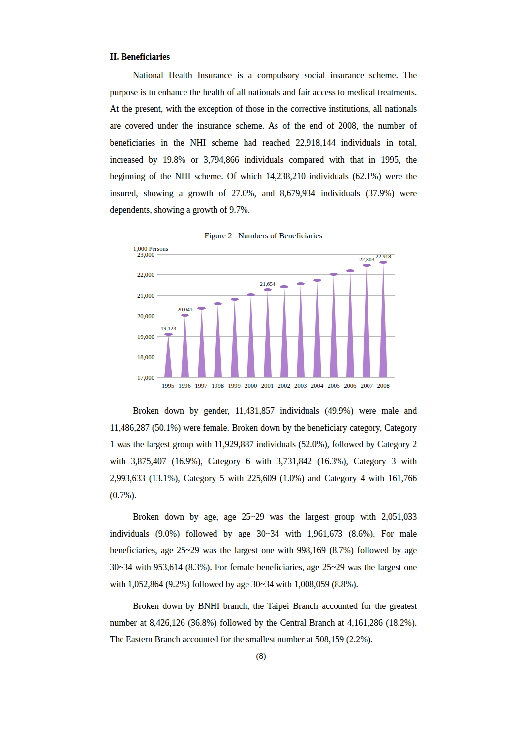II. Beneficiaries
National Health Insurance is a compulsory social insurance scheme. The purpose is to enhance the health of all nationals and fair access to medical treatments. At the present, with the exception of those in the corrective institutions, all nationals are covered under the insurance scheme. As of the end of 2008, the number of beneficiaries in the NHI scheme had reached 22,918,144 individuals in total, increased by 19.8% or 3,794,866 individuals compared with that in 1995, the beginning of the NHI scheme. Of which 14,238,210 individuals (62.1%) were the insured, showing a growth of 27.0%, and 8,679,934 individuals (37.9%) were dependents, showing a growth of 9.7%.
Figure 2 Numbers of Beneficiaries
1,000 Persons
23,000
22,000
21,000
20,000
19,000
18,000
17,000
19,123
20,041
21,654
22,803
22,918
1995 1996 1997 1998 1999 2000 2001 2002 2003 2004 2005 2006 2007 2008
Broken down by gender, 11,431,857 individuals (49.9%) were male and 11,486,287 (50.1%) were female. Broken down by the beneficiary category, Category 1 was the largest group with 11,929,887 individuals (52.0%), followed by Category 2 with 3,875,407 (16.9%), Category 6 with 3,731,842 (16.3%), Category 3 with 2,993,633 (13.1%), Category 5 with 225,609 (1.0%) and Category 4 with 161,766 (0.7%).
Broken down by age, age 25~29 was the largest group with 2,051,033 individuals (9.0%) followed by age 30~34 with 1,961,673 (8.6%). For male beneficiaries, age 25~29 was the largest one with 998,169 (8.7%) followed by age 30~34 with 953,614 (8.3%). For female beneficiaries, age 25~29 was the largest one with 1,052,864 (9.2%) followed by age 30~34 with 1,008,059 (8.8%).
Broken down by BNHI branch, the Taipei Branch accounted for the greatest number at 8,426,126 (36.8%) followed by the Central Branch at 4,161,286 (18.2%). The Eastern Branch accounted for the smallest number at 508,159 (2.2%).
(8)